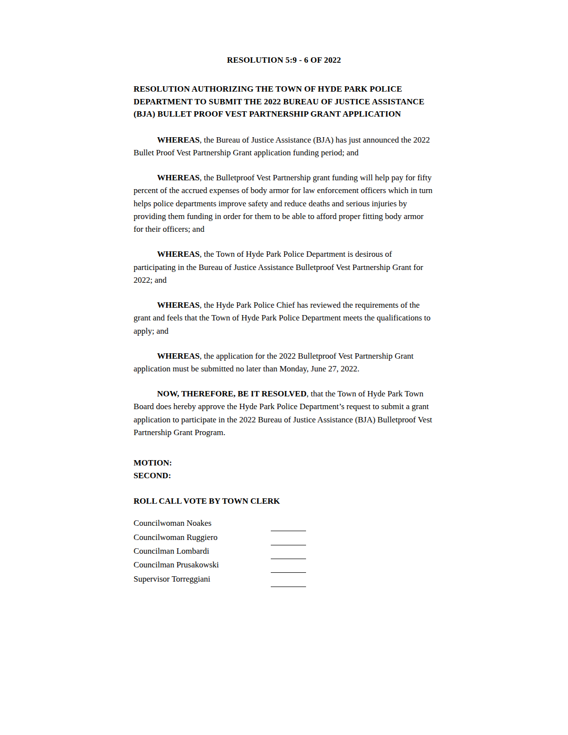RESOLUTION 5:9 - 6 OF 2022
RESOLUTION AUTHORIZING THE TOWN OF HYDE PARK POLICE DEPARTMENT TO SUBMIT THE 2022 BUREAU OF JUSTICE ASSISTANCE (BJA) BULLET PROOF VEST PARTNERSHIP GRANT APPLICATION
WHEREAS, the Bureau of Justice Assistance (BJA) has just announced the 2022 Bullet Proof Vest Partnership Grant application funding period; and
WHEREAS, the Bulletproof Vest Partnership grant funding will help pay for fifty percent of the accrued expenses of body armor for law enforcement officers which in turn helps police departments improve safety and reduce deaths and serious injuries by providing them funding in order for them to be able to afford proper fitting body armor for their officers; and
WHEREAS, the Town of Hyde Park Police Department is desirous of participating in the Bureau of Justice Assistance Bulletproof Vest Partnership Grant for 2022; and
WHEREAS, the Hyde Park Police Chief has reviewed the requirements of the grant and feels that the Town of Hyde Park Police Department meets the qualifications to apply; and
WHEREAS, the application for the 2022 Bulletproof Vest Partnership Grant application must be submitted no later than Monday, June 27, 2022.
NOW, THEREFORE, BE IT RESOLVED, that the Town of Hyde Park Town Board does hereby approve the Hyde Park Police Department’s request to submit a grant application to participate in the 2022 Bureau of Justice Assistance (BJA) Bulletproof Vest Partnership Grant Program.
MOTION:
SECOND:
ROLL CALL VOTE BY TOWN CLERK
| Councilwoman Noakes | |
| Councilwoman Ruggiero | |
| Councilman Lombardi | |
| Councilman Prusakowski | |
| Supervisor Torreggiani | |